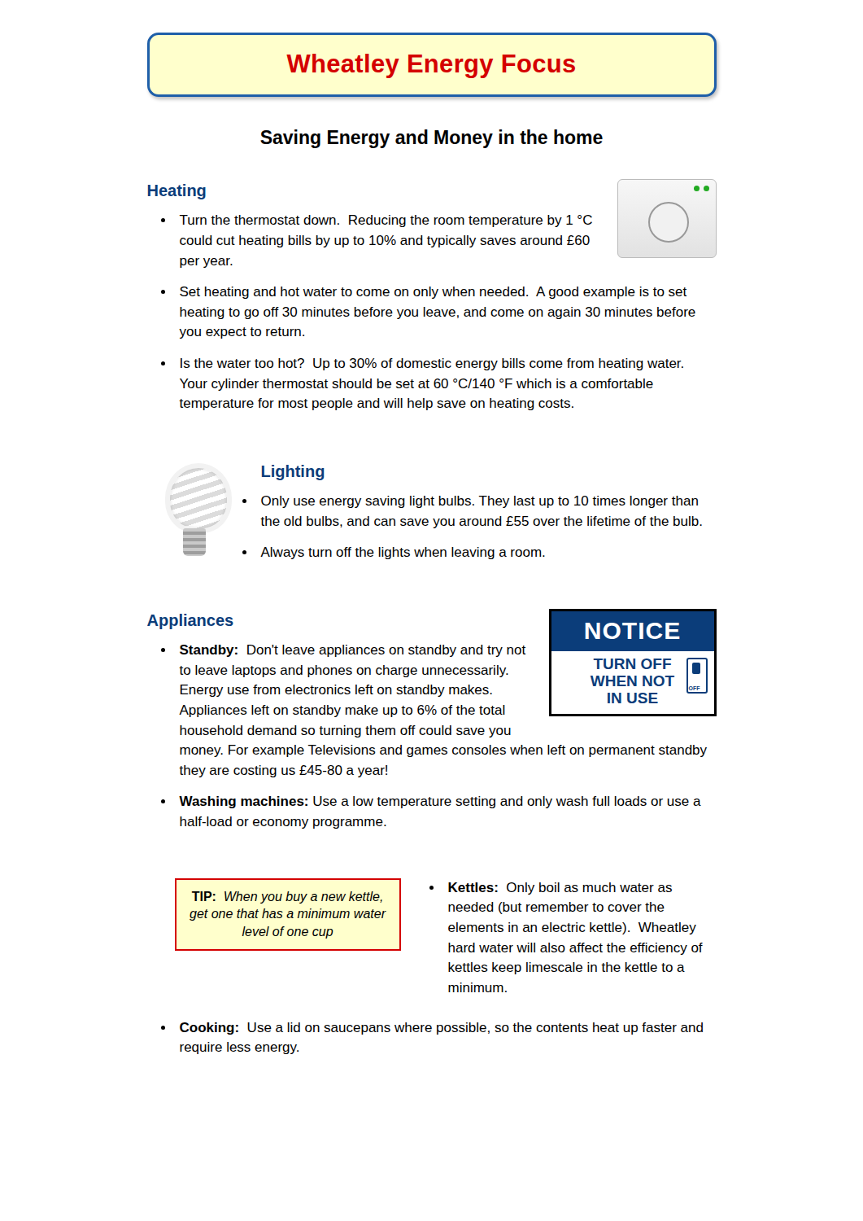Wheatley Energy Focus
Saving Energy and Money in the home
Heating
Turn the thermostat down. Reducing the room temperature by 1 °C could cut heating bills by up to 10% and typically saves around £60 per year.
Set heating and hot water to come on only when needed. A good example is to set heating to go off 30 minutes before you leave, and come on again 30 minutes before you expect to return.
Is the water too hot? Up to 30% of domestic energy bills come from heating water. Your cylinder thermostat should be set at 60 °C/140 °F which is a comfortable temperature for most people and will help save on heating costs.
Lighting
Only use energy saving light bulbs. They last up to 10 times longer than the old bulbs, and can save you around £55 over the lifetime of the bulb.
Always turn off the lights when leaving a room.
NOTICE
TURN OFF
WHEN NOT
IN USE
Appliances
Standby: Don't leave appliances on standby and try not to leave laptops and phones on charge unnecessarily. Energy use from electronics left on standby makes. Appliances left on standby make up to 6% of the total household demand so turning them off could save you money. For example Televisions and games consoles when left on permanent standby they are costing us £45-80 a year!
Washing machines: Use a low temperature setting and only wash full loads or use a half-load or economy programme.
TIP: When you buy a new kettle, get one that has a minimum water level of one cup
Kettles: Only boil as much water as needed (but remember to cover the elements in an electric kettle). Wheatley hard water will also affect the efficiency of kettles keep limescale in the kettle to a minimum.
Cooking: Use a lid on saucepans where possible, so the contents heat up faster and require less energy.